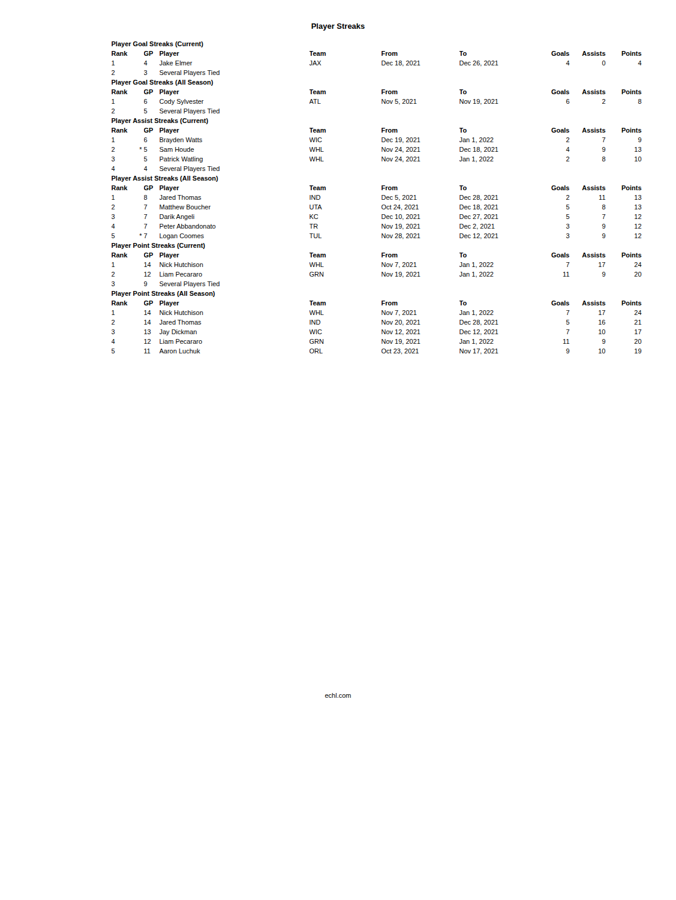Player Streaks
| Player Goal Streaks (Current) |
| Rank | | GP | Player | Team | From | To | Goals | Assists | Points |
| 1 | | 4 | Jake Elmer | JAX | Dec 18, 2021 | Dec 26, 2021 | 4 | 0 | 4 |
| 2 | | 3 | Several Players Tied | | | | | | |
| Player Goal Streaks (All Season) |
| Rank | | GP | Player | Team | From | To | Goals | Assists | Points |
| 1 | | 6 | Cody Sylvester | ATL | Nov 5, 2021 | Nov 19, 2021 | 6 | 2 | 8 |
| 2 | | 5 | Several Players Tied | | | | | | |
| Player Assist Streaks (Current) |
| Rank | | GP | Player | Team | From | To | Goals | Assists | Points |
| 1 | | 6 | Brayden Watts | WIC | Dec 19, 2021 | Jan 1, 2022 | 2 | 7 | 9 |
| 2 | * | 5 | Sam Houde | WHL | Nov 24, 2021 | Dec 18, 2021 | 4 | 9 | 13 |
| 3 | | 5 | Patrick Watling | WHL | Nov 24, 2021 | Jan 1, 2022 | 2 | 8 | 10 |
| 4 | | 4 | Several Players Tied | | | | | | |
| Player Assist Streaks (All Season) |
| Rank | | GP | Player | Team | From | To | Goals | Assists | Points |
| 1 | | 8 | Jared Thomas | IND | Dec 5, 2021 | Dec 28, 2021 | 2 | 11 | 13 |
| 2 | | 7 | Matthew Boucher | UTA | Oct 24, 2021 | Dec 18, 2021 | 5 | 8 | 13 |
| 3 | | 7 | Darik Angeli | KC | Dec 10, 2021 | Dec 27, 2021 | 5 | 7 | 12 |
| 4 | | 7 | Peter Abbandonato | TR | Nov 19, 2021 | Dec 2, 2021 | 3 | 9 | 12 |
| 5 | * | 7 | Logan Coomes | TUL | Nov 28, 2021 | Dec 12, 2021 | 3 | 9 | 12 |
| Player Point Streaks (Current) |
| Rank | | GP | Player | Team | From | To | Goals | Assists | Points |
| 1 | | 14 | Nick Hutchison | WHL | Nov 7, 2021 | Jan 1, 2022 | 7 | 17 | 24 |
| 2 | | 12 | Liam Pecararo | GRN | Nov 19, 2021 | Jan 1, 2022 | 11 | 9 | 20 |
| 3 | | 9 | Several Players Tied | | | | | | |
| Player Point Streaks (All Season) |
| Rank | | GP | Player | Team | From | To | Goals | Assists | Points |
| 1 | | 14 | Nick Hutchison | WHL | Nov 7, 2021 | Jan 1, 2022 | 7 | 17 | 24 |
| 2 | | 14 | Jared Thomas | IND | Nov 20, 2021 | Dec 28, 2021 | 5 | 16 | 21 |
| 3 | | 13 | Jay Dickman | WIC | Nov 12, 2021 | Dec 12, 2021 | 7 | 10 | 17 |
| 4 | | 12 | Liam Pecararo | GRN | Nov 19, 2021 | Jan 1, 2022 | 11 | 9 | 20 |
| 5 | | 11 | Aaron Luchuk | ORL | Oct 23, 2021 | Nov 17, 2021 | 9 | 10 | 19 |
echl.com